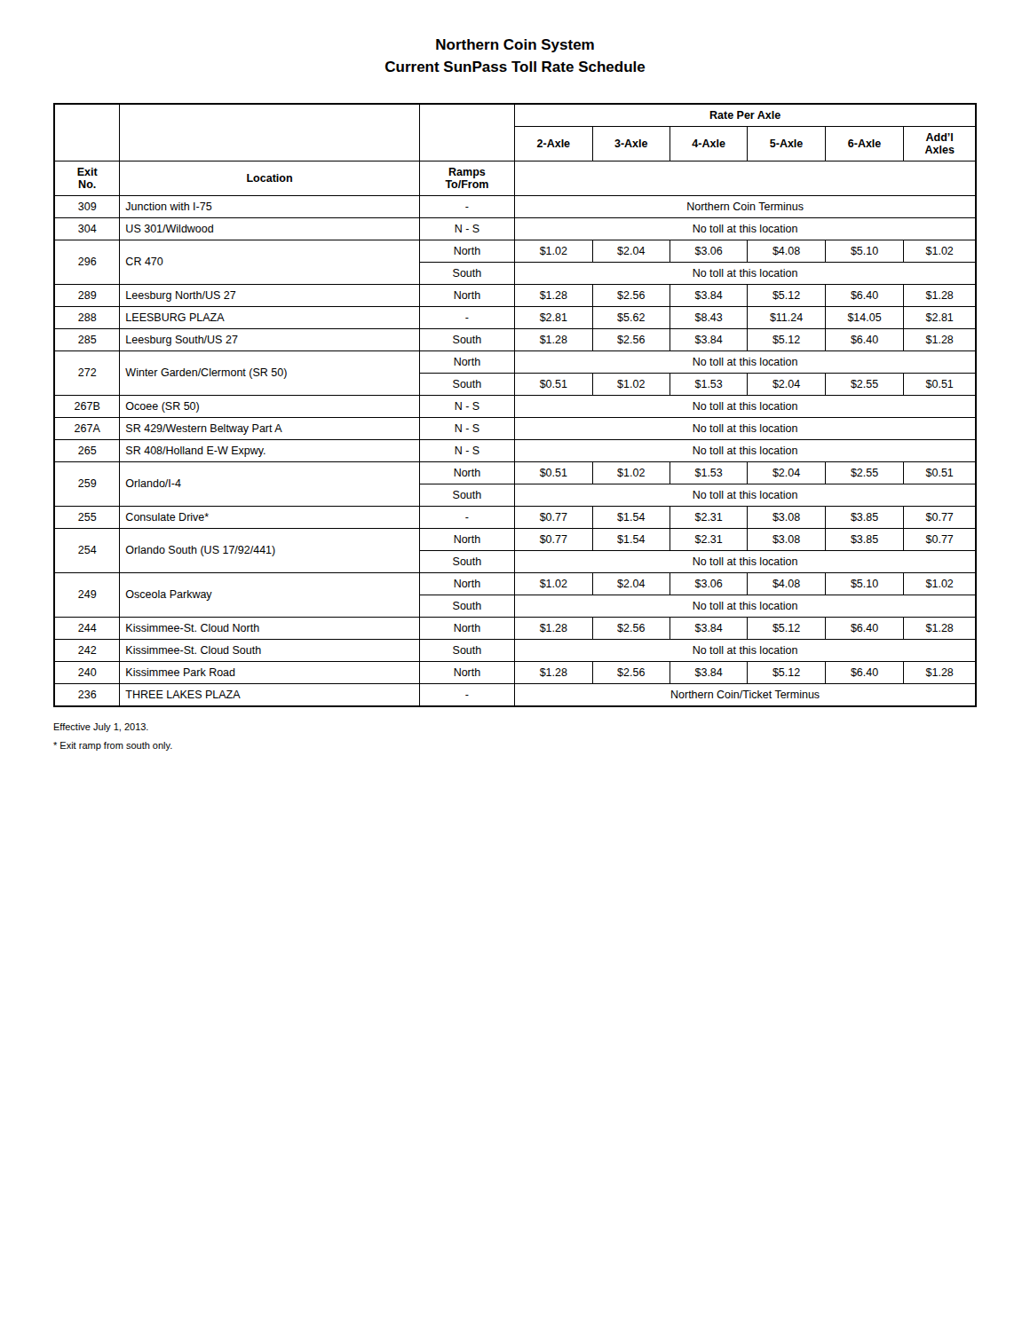Northern Coin System
Current SunPass Toll Rate Schedule
| | | | Rate Per Axle |
| --- | --- | --- | --- |
| 2-Axle | 3-Axle | 4-Axle | 5-Axle | 6-Axle | Add’l Axles |
| Exit No. | Location | Ramps To/From | |
| 309 | Junction with I-75 | - | Northern Coin Terminus |
| 304 | US 301/Wildwood | N - S | No toll at this location |
| 296 | CR 470 | North | $1.02 | $2.04 | $3.06 | $4.08 | $5.10 | $1.02 |
| South | No toll at this location |
| 289 | Leesburg North/US 27 | North | $1.28 | $2.56 | $3.84 | $5.12 | $6.40 | $1.28 |
| 288 | LEESBURG PLAZA | - | $2.81 | $5.62 | $8.43 | $11.24 | $14.05 | $2.81 |
| 285 | Leesburg South/US 27 | South | $1.28 | $2.56 | $3.84 | $5.12 | $6.40 | $1.28 |
| 272 | Winter Garden/Clermont (SR 50) | North | No toll at this location |
| South | $0.51 | $1.02 | $1.53 | $2.04 | $2.55 | $0.51 |
| 267B | Ocoee (SR 50) | N - S | No toll at this location |
| 267A | SR 429/Western Beltway Part A | N - S | No toll at this location |
| 265 | SR 408/Holland E-W Expwy. | N - S | No toll at this location |
| 259 | Orlando/I-4 | North | $0.51 | $1.02 | $1.53 | $2.04 | $2.55 | $0.51 |
| South | No toll at this location |
| 255 | Consulate Drive* | - | $0.77 | $1.54 | $2.31 | $3.08 | $3.85 | $0.77 |
| 254 | Orlando South (US 17/92/441) | North | $0.77 | $1.54 | $2.31 | $3.08 | $3.85 | $0.77 |
| South | No toll at this location |
| 249 | Osceola Parkway | North | $1.02 | $2.04 | $3.06 | $4.08 | $5.10 | $1.02 |
| South | No toll at this location |
| 244 | Kissimmee-St. Cloud North | North | $1.28 | $2.56 | $3.84 | $5.12 | $6.40 | $1.28 |
| 242 | Kissimmee-St. Cloud South | South | No toll at this location |
| 240 | Kissimmee Park Road | North | $1.28 | $2.56 | $3.84 | $5.12 | $6.40 | $1.28 |
| 236 | THREE LAKES PLAZA | - | Northern Coin/Ticket Terminus |
Effective July 1, 2013.
* Exit ramp from south only.